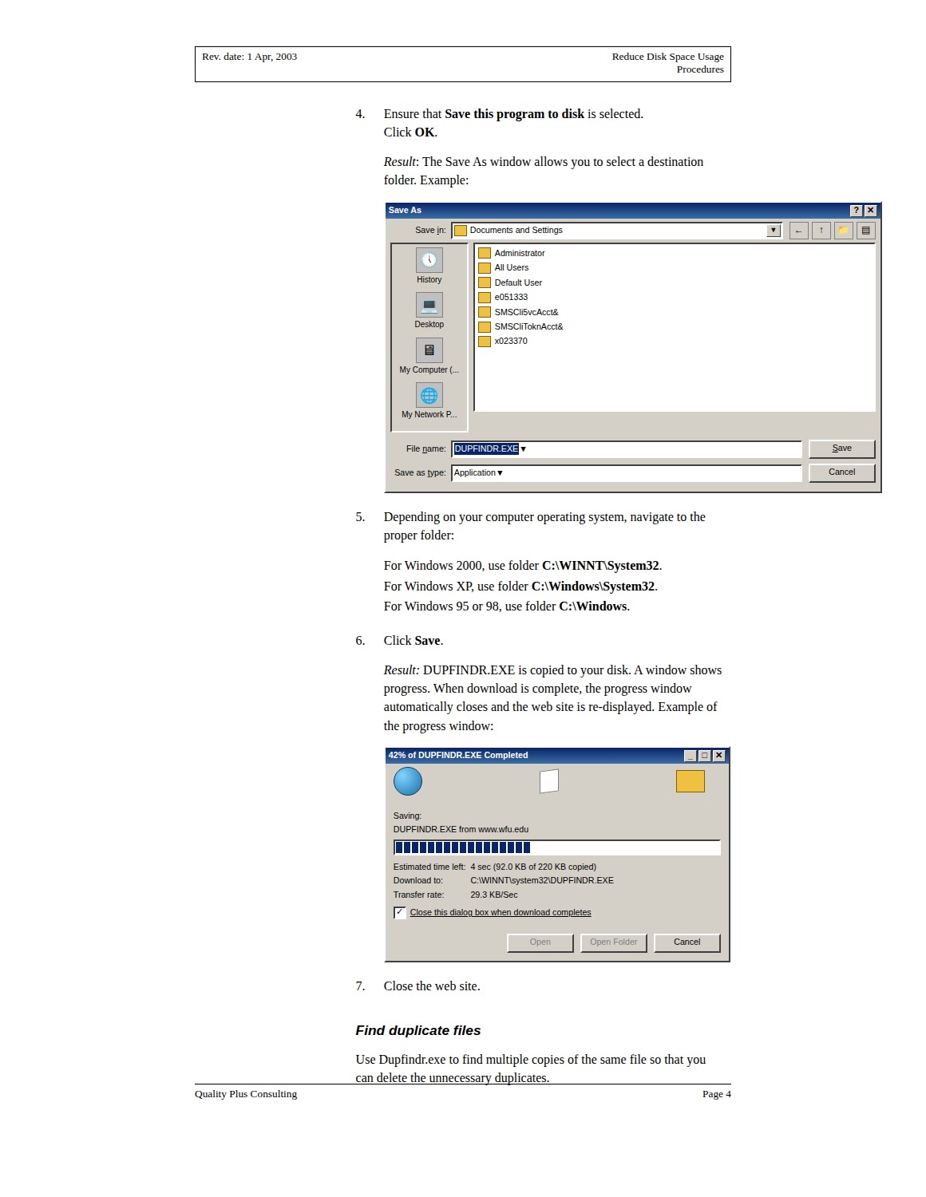Rev. date: 1 Apr, 2003
Reduce Disk Space Usage
Procedures
4. Ensure that Save this program to disk is selected.
Click OK.
Result: The Save As window allows you to select a destination folder. Example:
Save As ?✕
Save in:
Documents and Settings
▼
←
↑
📁
▤
🕔
History
💻
Desktop
🖥
My Computer (...
🌐
My Network P...
Administrator
All Users
Default User
e051333
SMSCli5vcAcct&
SMSCliToknAcct&
x023370
File name:
DUPFINDR.EXE
▼
Save
Save as type:
Application
▼
Cancel
5. Depending on your computer operating system, navigate to the proper folder:
For Windows 2000, use folder C:\WINNT\System32.
For Windows XP, use folder C:\Windows\System32.
For Windows 95 or 98, use folder C:\Windows.
6. Click Save.
Result: DUPFINDR.EXE is copied to your disk. A window shows progress. When download is complete, the progress window automatically closes and the web site is re-displayed. Example of the progress window:
42% of DUPFINDR.EXE Completed _□✕
Saving:
DUPFINDR.EXE from www.wfu.edu
| Estimated time left: | 4 sec (92.0 KB of 220 KB copied) |
| Download to: | C:\WINNT\system32\DUPFINDR.EXE |
| Transfer rate: | 29.3 KB/Sec |
✓
Close this dialog box when download completes
Open
Open Folder
Cancel
7. Close the web site.
Find duplicate files
Use Dupfindr.exe to find multiple copies of the same file so that you can delete the unnecessary duplicates.
Quality Plus Consulting
Page 4